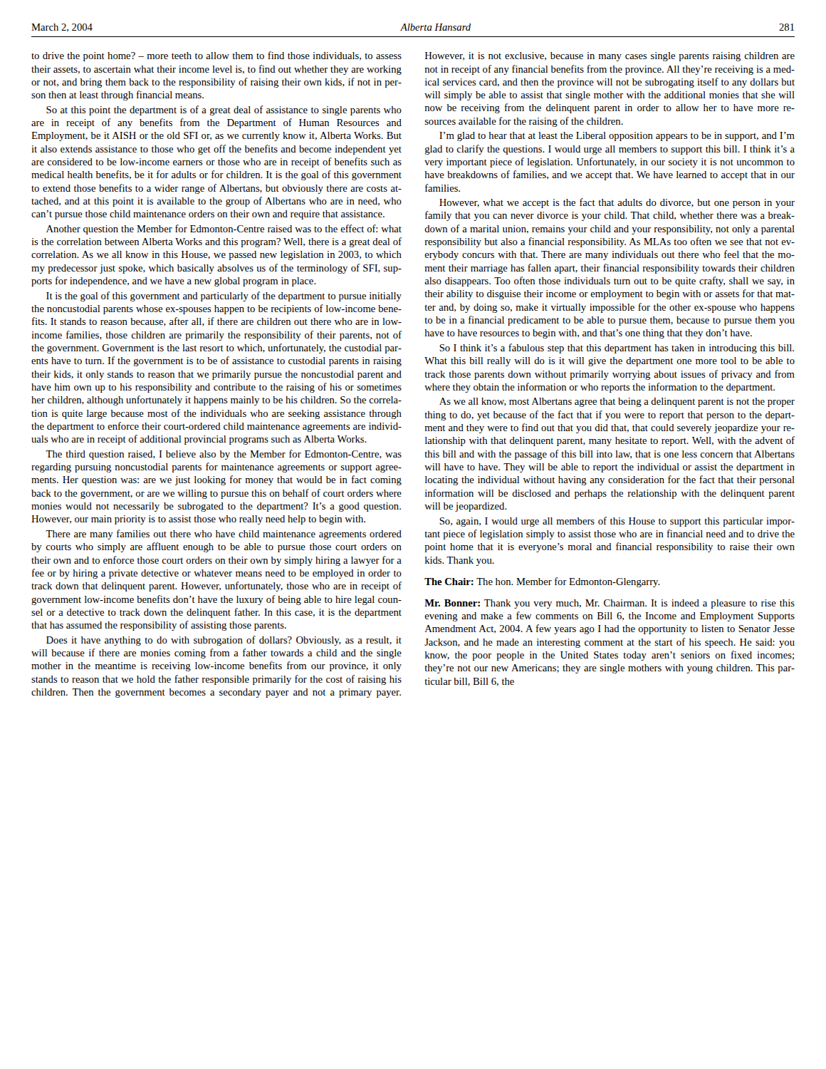March 2, 2004 Alberta Hansard 281
to drive the point home? – more teeth to allow them to find those individuals, to assess their assets, to ascertain what their income level is, to find out whether they are working or not, and bring them back to the responsibility of raising their own kids, if not in person then at least through financial means.
So at this point the department is of a great deal of assistance to single parents who are in receipt of any benefits from the Department of Human Resources and Employment, be it AISH or the old SFI or, as we currently know it, Alberta Works. But it also extends assistance to those who get off the benefits and become independent yet are considered to be low-income earners or those who are in receipt of benefits such as medical health benefits, be it for adults or for children. It is the goal of this government to extend those benefits to a wider range of Albertans, but obviously there are costs attached, and at this point it is available to the group of Albertans who are in need, who can’t pursue those child maintenance orders on their own and require that assistance.
Another question the Member for Edmonton-Centre raised was to the effect of: what is the correlation between Alberta Works and this program? Well, there is a great deal of correlation. As we all know in this House, we passed new legislation in 2003, to which my predecessor just spoke, which basically absolves us of the terminology of SFI, supports for independence, and we have a new global program in place.
It is the goal of this government and particularly of the department to pursue initially the noncustodial parents whose ex-spouses happen to be recipients of low-income benefits. It stands to reason because, after all, if there are children out there who are in low-income families, those children are primarily the responsibility of their parents, not of the government. Government is the last resort to which, unfortunately, the custodial parents have to turn. If the government is to be of assistance to custodial parents in raising their kids, it only stands to reason that we primarily pursue the noncustodial parent and have him own up to his responsibility and contribute to the raising of his or sometimes her children, although unfortunately it happens mainly to be his children. So the correlation is quite large because most of the individuals who are seeking assistance through the department to enforce their court-ordered child maintenance agreements are individuals who are in receipt of additional provincial programs such as Alberta Works.
The third question raised, I believe also by the Member for Edmonton-Centre, was regarding pursuing noncustodial parents for maintenance agreements or support agreements. Her question was: are we just looking for money that would be in fact coming back to the government, or are we willing to pursue this on behalf of court orders where monies would not necessarily be subrogated to the department? It’s a good question. However, our main priority is to assist those who really need help to begin with.
There are many families out there who have child maintenance agreements ordered by courts who simply are affluent enough to be able to pursue those court orders on their own and to enforce those court orders on their own by simply hiring a lawyer for a fee or by hiring a private detective or whatever means need to be employed in order to track down that delinquent parent. However, unfortunately, those who are in receipt of government low-income benefits don’t have the luxury of being able to hire legal counsel or a detective to track down the delinquent father. In this case, it is the department that has assumed the responsibility of assisting those parents.
Does it have anything to do with subrogation of dollars? Obviously, as a result, it will because if there are monies coming from a father towards a child and the single mother in the meantime is receiving low-income benefits from our province, it only stands to reason that we hold the father responsible primarily for the cost of raising his children. Then the government becomes a secondary payer and not a primary payer. However, it is not exclusive, because in many cases single parents raising children are not in receipt of any financial benefits from the province. All they’re receiving is a medical services card, and then the province will not be subrogating itself to any dollars but will simply be able to assist that single mother with the additional monies that she will now be receiving from the delinquent parent in order to allow her to have more resources available for the raising of the children.
I’m glad to hear that at least the Liberal opposition appears to be in support, and I’m glad to clarify the questions. I would urge all members to support this bill. I think it’s a very important piece of legislation. Unfortunately, in our society it is not uncommon to have breakdowns of families, and we accept that. We have learned to accept that in our families.
However, what we accept is the fact that adults do divorce, but one person in your family that you can never divorce is your child. That child, whether there was a breakdown of a marital union, remains your child and your responsibility, not only a parental responsibility but also a financial responsibility. As MLAs too often we see that not everybody concurs with that. There are many individuals out there who feel that the moment their marriage has fallen apart, their financial responsibility towards their children also disappears. Too often those individuals turn out to be quite crafty, shall we say, in their ability to disguise their income or employment to begin with or assets for that matter and, by doing so, make it virtually impossible for the other ex-spouse who happens to be in a financial predicament to be able to pursue them, because to pursue them you have to have resources to begin with, and that’s one thing that they don’t have.
So I think it’s a fabulous step that this department has taken in introducing this bill. What this bill really will do is it will give the department one more tool to be able to track those parents down without primarily worrying about issues of privacy and from where they obtain the information or who reports the information to the department.
As we all know, most Albertans agree that being a delinquent parent is not the proper thing to do, yet because of the fact that if you were to report that person to the department and they were to find out that you did that, that could severely jeopardize your relationship with that delinquent parent, many hesitate to report. Well, with the advent of this bill and with the passage of this bill into law, that is one less concern that Albertans will have to have. They will be able to report the individual or assist the department in locating the individual without having any consideration for the fact that their personal information will be disclosed and perhaps the relationship with the delinquent parent will be jeopardized.
So, again, I would urge all members of this House to support this particular important piece of legislation simply to assist those who are in financial need and to drive the point home that it is everyone’s moral and financial responsibility to raise their own kids. Thank you.
The Chair: The hon. Member for Edmonton-Glengarry.
Mr. Bonner: Thank you very much, Mr. Chairman. It is indeed a pleasure to rise this evening and make a few comments on Bill 6, the Income and Employment Supports Amendment Act, 2004. A few years ago I had the opportunity to listen to Senator Jesse Jackson, and he made an interesting comment at the start of his speech. He said: you know, the poor people in the United States today aren’t seniors on fixed incomes; they’re not our new Americans; they are single mothers with young children. This particular bill, Bill 6, the